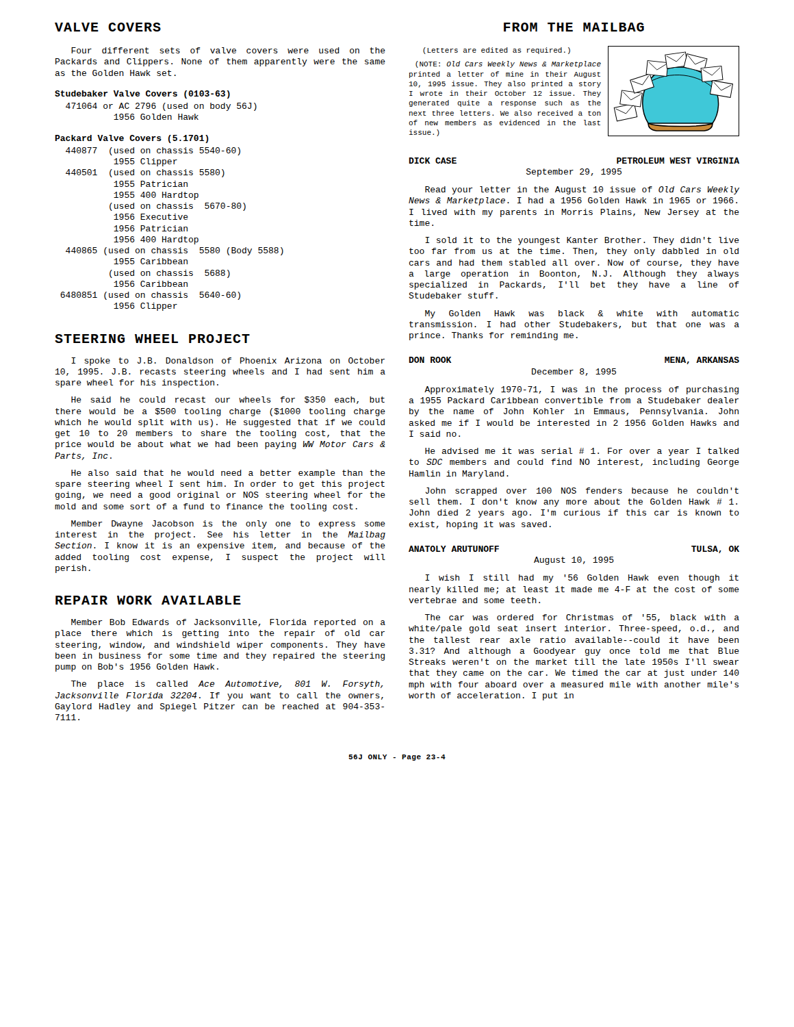VALVE COVERS
Four different sets of valve covers were used on the Packards and Clippers. None of them apparently were the same as the Golden Hawk set.
Studebaker Valve Covers (0103-63)
  471064 or AC 2796 (used on body 56J)
           1956 Golden Hawk
Packard Valve Covers (5.1701)
  440877  (used on chassis 5540-60)
           1955 Clipper
  440501  (used on chassis 5580)
           1955 Patrician
           1955 400 Hardtop
          (used on chassis  5670-80)
           1956 Executive
           1956 Patrician
           1956 400 Hardtop
  440865 (used on chassis  5580 (Body 5588)
           1955 Caribbean
          (used on chassis  5688)
           1956 Caribbean
 6480851 (used on chassis  5640-60)
           1956 Clipper
STEERING WHEEL PROJECT
I spoke to J.B. Donaldson of Phoenix Arizona on October 10, 1995. J.B. recasts steering wheels and I had sent him a spare wheel for his inspection.
He said he could recast our wheels for $350 each, but there would be a $500 tooling charge ($1000 tooling charge which he would split with us). He suggested that if we could get 10 to 20 members to share the tooling cost, that the price would be about what we had been paying WW Motor Cars & Parts, Inc.
He also said that he would need a better example than the spare steering wheel I sent him. In order to get this project going, we need a good original or NOS steering wheel for the mold and some sort of a fund to finance the tooling cost.
Member Dwayne Jacobson is the only one to express some interest in the project. See his letter in the Mailbag Section. I know it is an expensive item, and because of the added tooling cost expense, I suspect the project will perish.
REPAIR WORK AVAILABLE
Member Bob Edwards of Jacksonville, Florida reported on a place there which is getting into the repair of old car steering, window, and windshield wiper components. They have been in business for some time and they repaired the steering pump on Bob's 1956 Golden Hawk.
The place is called Ace Automotive, 801 W. Forsyth, Jacksonville Florida 32204. If you want to call the owners, Gaylord Hadley and Spiegel Pitzer can be reached at 904-353-7111.
FROM THE MAILBAG
(Letters are edited as required.)
(NOTE: Old Cars Weekly News & Marketplace printed a letter of mine in their August 10, 1995 issue. They also printed a story I wrote in their October 12 issue. They generated quite a response such as the next three letters. We also received a ton of new members as evidenced in the last issue.)
DICK CASE PETROLEUM WEST VIRGINIA
September 29, 1995
Read your letter in the August 10 issue of Old Cars Weekly News & Marketplace. I had a 1956 Golden Hawk in 1965 or 1966. I lived with my parents in Morris Plains, New Jersey at the time.
I sold it to the youngest Kanter Brother. They didn't live too far from us at the time. Then, they only dabbled in old cars and had them stabled all over. Now of course, they have a large operation in Boonton, N.J. Although they always specialized in Packards, I'll bet they have a line of Studebaker stuff.
My Golden Hawk was black & white with automatic transmission. I had other Studebakers, but that one was a prince. Thanks for reminding me.
DON ROOK MENA, ARKANSAS
December 8, 1995
Approximately 1970-71, I was in the process of purchasing a 1955 Packard Caribbean convertible from a Studebaker dealer by the name of John Kohler in Emmaus, Pennsylvania. John asked me if I would be interested in 2 1956 Golden Hawks and I said no.
He advised me it was serial # 1. For over a year I talked to SDC members and could find NO interest, including George Hamlin in Maryland.
John scrapped over 100 NOS fenders because he couldn't sell them. I don't know any more about the Golden Hawk # 1. John died 2 years ago. I'm curious if this car is known to exist, hoping it was saved.
ANATOLY ARUTUNOFF TULSA, OK
August 10, 1995
I wish I still had my '56 Golden Hawk even though it nearly killed me; at least it made me 4-F at the cost of some vertebrae and some teeth.
The car was ordered for Christmas of '55, black with a white/pale gold seat insert interior. Three-speed, o.d., and the tallest rear axle ratio available--could it have been 3.31? And although a Goodyear guy once told me that Blue Streaks weren't on the market till the late 1950s I'll swear that they came on the car. We timed the car at just under 140 mph with four aboard over a measured mile with another mile's worth of acceleration. I put in
56J ONLY - Page 23-4